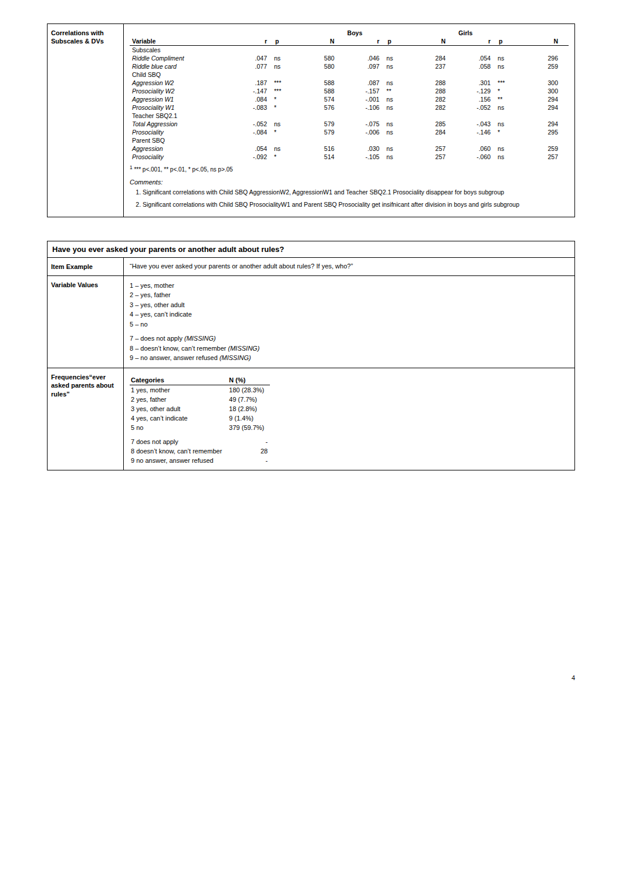Correlations with Subscales & DVs
| | | Boys | Girls |
| --- | --- | --- | --- |
| Variable | r | p | N | r | p | N | r | p | N |
| Subscales | |
| Riddle Compliment | .047 | ns | 580 | .046 | ns | 284 | .054 | ns | 296 |
| Riddle blue card | .077 | ns | 580 | .097 | ns | 237 | .058 | ns | 259 |
| Child SBQ | |
| Aggression W2 | .187 | *** | 588 | .087 | ns | 288 | .301 | *** | 300 |
| Prosociality W2 | -.147 | *** | 588 | -.157 | ** | 288 | -.129 | * | 300 |
| Aggression W1 | .084 | * | 574 | -.001 | ns | 282 | .156 | ** | 294 |
| Prosociality W1 | -.083 | * | 576 | -.106 | ns | 282 | -.052 | ns | 294 |
| Teacher SBQ2.1 | |
| Total Aggression | -.052 | ns | 579 | -.075 | ns | 285 | -.043 | ns | 294 |
| Prosociality | -.084 | * | 579 | -.006 | ns | 284 | -.146 | * | 295 |
| Parent SBQ | |
| Aggression | .054 | ns | 516 | .030 | ns | 257 | .060 | ns | 259 |
| Prosociality | -.092 | * | 514 | -.105 | ns | 257 | -.060 | ns | 257 |
1 *** p<.001, ** p<.01, * p<.05, ns p>.05
Comments:
Significant correlations with Child SBQ AggressionW2, AggressionW1 and Teacher SBQ2.1 Prosociality disappear for boys subgroup
Significant correlations with Child SBQ ProsocialityW1 and Parent SBQ Prosociality get insifnicant after division in boys and girls subgroup
Have you ever asked your parents or another adult about rules?
Item Example
“Have you ever asked your parents or another adult about rules? If yes, who?”
Variable Values
1 – yes, mother
2 – yes, father
3 – yes, other adult
4 – yes, can’t indicate
5 – no 7 – does not apply (MISSING)
8 – doesn’t know, can’t remember (MISSING)
9 – no answer, answer refused (MISSING)
Frequencies“ever asked parents about rules”
| Categories | N (%) |
| --- | --- |
| 1 yes, mother | 180 (28.3%) |
| 2 yes, father | 49 (7.7%) |
| 3 yes, other adult | 18 (2.8%) |
| 4 yes, can’t indicate | 9 (1.4%) |
| 5 no | 379 (59.7%) |
| 7 does not apply | - |
| 8 doesn’t know, can’t remember | 28 |
| 9 no answer, answer refused | - |
4